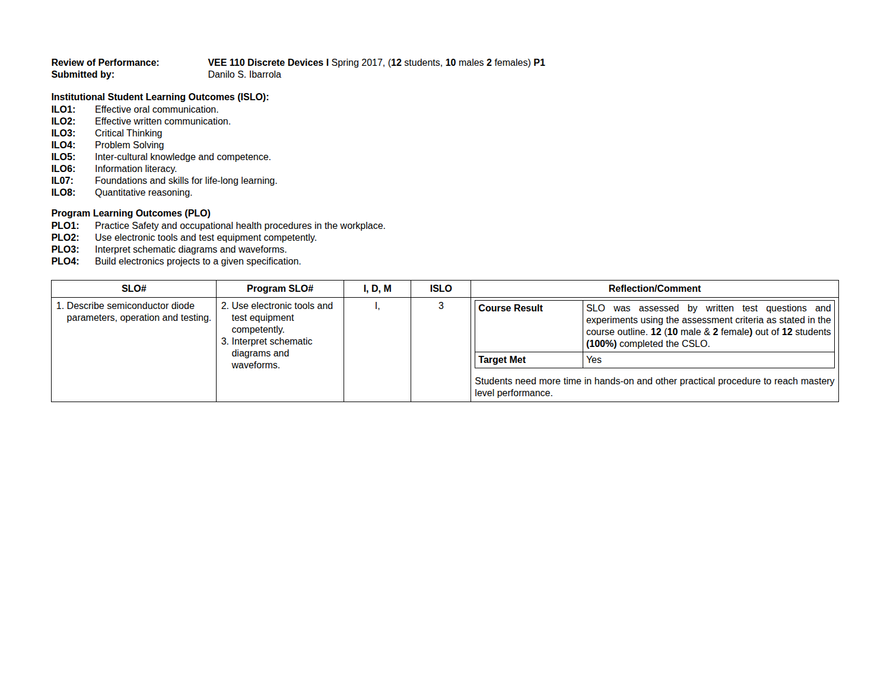Review of Performance: VEE 110 Discrete Devices I Spring 2017, (12 students, 10 males 2 females) P1
Submitted by: Danilo S. Ibarrola
Institutional Student Learning Outcomes (ISLO):
ILO1: Effective oral communication.
ILO2: Effective written communication.
ILO3: Critical Thinking
ILO4: Problem Solving
ILO5: Inter-cultural knowledge and competence.
ILO6: Information literacy.
IL07: Foundations and skills for life-long learning.
ILO8: Quantitative reasoning.
Program Learning Outcomes (PLO)
PLO1: Practice Safety and occupational health procedures in the workplace.
PLO2: Use electronic tools and test equipment competently.
PLO3: Interpret schematic diagrams and waveforms.
PLO4: Build electronics projects to a given specification.
| SLO# | Program SLO# | I, D, M | ISLO | Reflection/Comment |
| --- | --- | --- | --- | --- |
| Describe semiconductor diode parameters, operation and testing. | Use electronic tools and test equipment competently. Interpret schematic diagrams and waveforms. | I, | 3 | / Course Result / SLO was assessed by written test questions and experiments using the assessment criteria as stated in the course outline. 12 ( 10 male & 2 female ) out of 12 students (100%) completed the CSLO. / / Target Met / Yes / Students need more time in hands-on and other practical procedure to reach mastery level performance. |